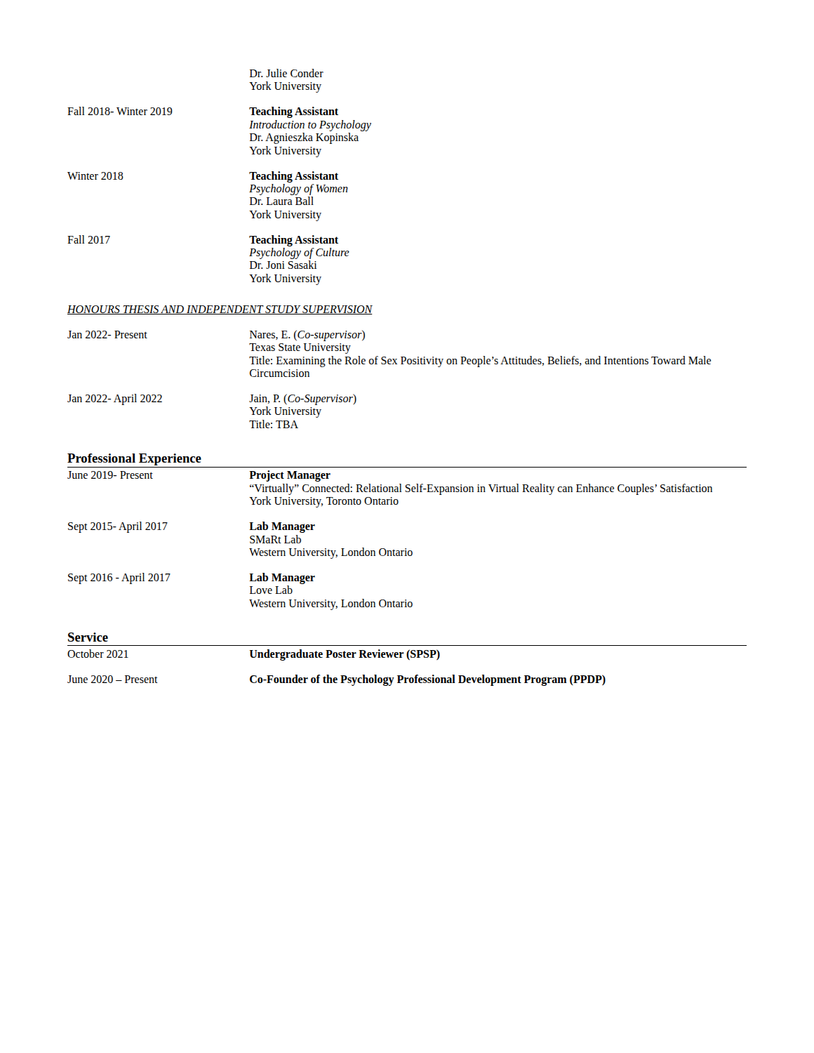Dr. Julie Conder
York University
Fall 2018- Winter 2019
Teaching Assistant
Introduction to Psychology
Dr. Agnieszka Kopinska
York University
Winter 2018
Teaching Assistant
Psychology of Women
Dr. Laura Ball
York University
Fall 2017
Teaching Assistant
Psychology of Culture
Dr. Joni Sasaki
York University
HONOURS THESIS AND INDEPENDENT STUDY SUPERVISION
Jan 2022- Present
Nares, E. (Co-supervisor)
Texas State University
Title: Examining the Role of Sex Positivity on People’s Attitudes, Beliefs, and Intentions Toward Male Circumcision
Jan 2022- April 2022
Jain, P. (Co-Supervisor)
York University
Title: TBA
Professional Experience
June 2019- Present
Project Manager
“Virtually” Connected: Relational Self-Expansion in Virtual Reality can Enhance Couples’ Satisfaction
York University, Toronto Ontario
Sept 2015- April 2017
Lab Manager
SMaRt Lab
Western University, London Ontario
Sept 2016 - April 2017
Lab Manager
Love Lab
Western University, London Ontario
Service
October 2021
Undergraduate Poster Reviewer (SPSP)
June 2020 – Present
Co-Founder of the Psychology Professional Development Program (PPDP)